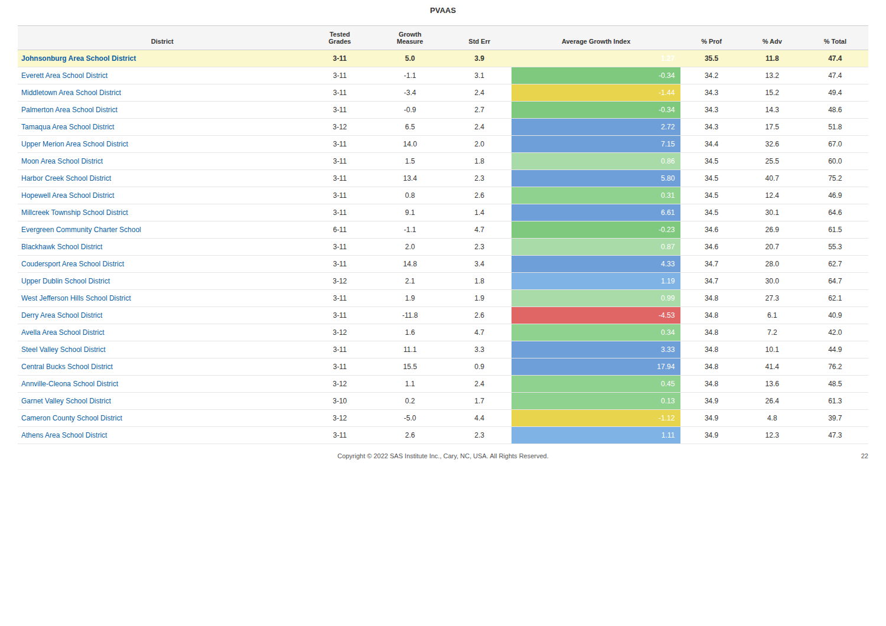PVAAS
| District | Tested Grades | Growth Measure | Std Err | Average Growth Index | % Prof | % Adv | % Total |
| --- | --- | --- | --- | --- | --- | --- | --- |
| Johnsonburg Area School District | 3-11 | 5.0 | 3.9 | 1.27 | 35.5 | 11.8 | 47.4 |
| Everett Area School District | 3-11 | -1.1 | 3.1 | -0.34 | 34.2 | 13.2 | 47.4 |
| Middletown Area School District | 3-11 | -3.4 | 2.4 | -1.44 | 34.3 | 15.2 | 49.4 |
| Palmerton Area School District | 3-11 | -0.9 | 2.7 | -0.34 | 34.3 | 14.3 | 48.6 |
| Tamaqua Area School District | 3-12 | 6.5 | 2.4 | 2.72 | 34.3 | 17.5 | 51.8 |
| Upper Merion Area School District | 3-11 | 14.0 | 2.0 | 7.15 | 34.4 | 32.6 | 67.0 |
| Moon Area School District | 3-11 | 1.5 | 1.8 | 0.86 | 34.5 | 25.5 | 60.0 |
| Harbor Creek School District | 3-11 | 13.4 | 2.3 | 5.80 | 34.5 | 40.7 | 75.2 |
| Hopewell Area School District | 3-11 | 0.8 | 2.6 | 0.31 | 34.5 | 12.4 | 46.9 |
| Millcreek Township School District | 3-11 | 9.1 | 1.4 | 6.61 | 34.5 | 30.1 | 64.6 |
| Evergreen Community Charter School | 6-11 | -1.1 | 4.7 | -0.23 | 34.6 | 26.9 | 61.5 |
| Blackhawk School District | 3-11 | 2.0 | 2.3 | 0.87 | 34.6 | 20.7 | 55.3 |
| Coudersport Area School District | 3-11 | 14.8 | 3.4 | 4.33 | 34.7 | 28.0 | 62.7 |
| Upper Dublin School District | 3-12 | 2.1 | 1.8 | 1.19 | 34.7 | 30.0 | 64.7 |
| West Jefferson Hills School District | 3-11 | 1.9 | 1.9 | 0.99 | 34.8 | 27.3 | 62.1 |
| Derry Area School District | 3-11 | -11.8 | 2.6 | -4.53 | 34.8 | 6.1 | 40.9 |
| Avella Area School District | 3-12 | 1.6 | 4.7 | 0.34 | 34.8 | 7.2 | 42.0 |
| Steel Valley School District | 3-11 | 11.1 | 3.3 | 3.33 | 34.8 | 10.1 | 44.9 |
| Central Bucks School District | 3-11 | 15.5 | 0.9 | 17.94 | 34.8 | 41.4 | 76.2 |
| Annville-Cleona School District | 3-12 | 1.1 | 2.4 | 0.45 | 34.8 | 13.6 | 48.5 |
| Garnet Valley School District | 3-10 | 0.2 | 1.7 | 0.13 | 34.9 | 26.4 | 61.3 |
| Cameron County School District | 3-12 | -5.0 | 4.4 | -1.12 | 34.9 | 4.8 | 39.7 |
| Athens Area School District | 3-11 | 2.6 | 2.3 | 1.11 | 34.9 | 12.3 | 47.3 |
Copyright © 2022 SAS Institute Inc., Cary, NC, USA. All Rights Reserved. 22